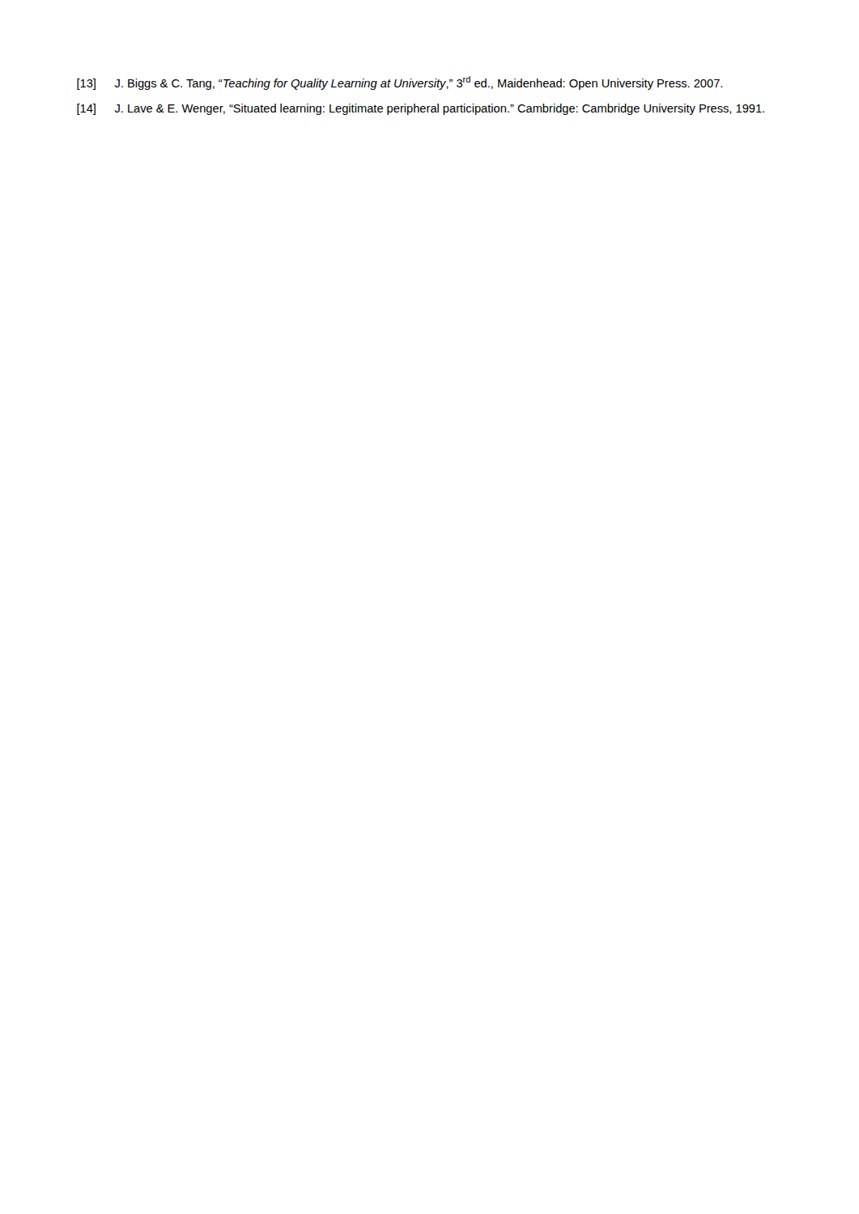[13] J. Biggs & C. Tang, “Teaching for Quality Learning at University,” 3rd ed., Maidenhead: Open University Press. 2007.
[14] J. Lave & E. Wenger, “Situated learning: Legitimate peripheral participation.” Cambridge: Cambridge University Press, 1991.